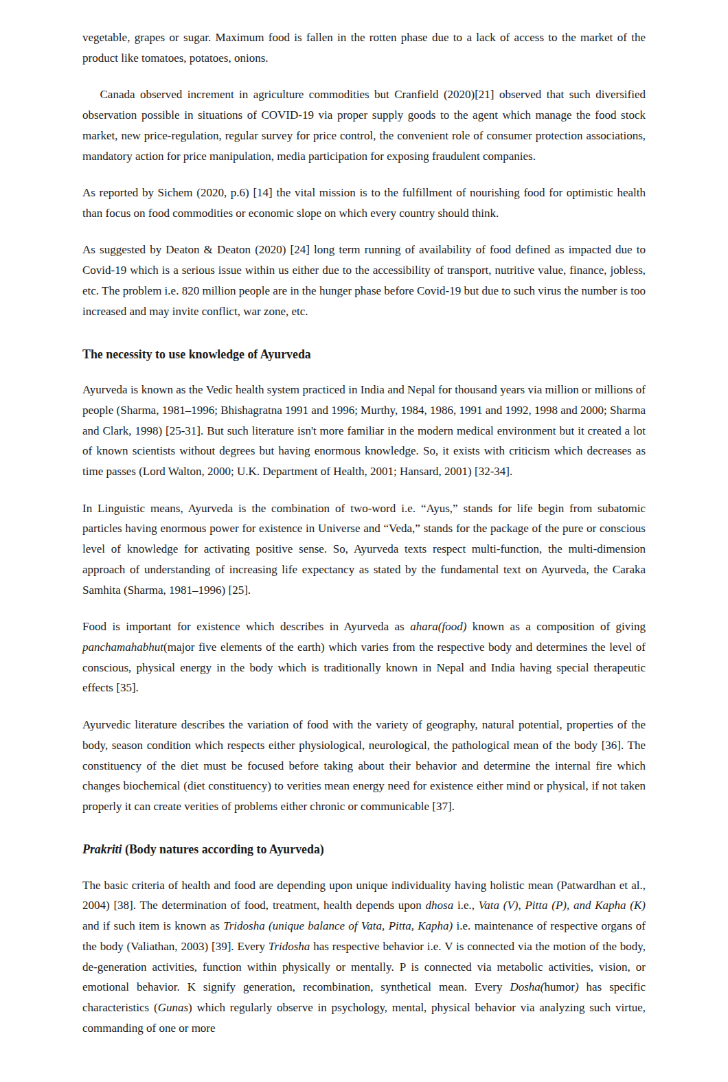vegetable, grapes or sugar. Maximum food is fallen in the rotten phase due to a lack of access to the market of the product like tomatoes, potatoes, onions.
Canada observed increment in agriculture commodities but Cranfield (2020)[21] observed that such diversified observation possible in situations of COVID-19 via proper supply goods to the agent which manage the food stock market, new price-regulation, regular survey for price control, the convenient role of consumer protection associations, mandatory action for price manipulation, media participation for exposing fraudulent companies.
As reported by Sichem (2020, p.6) [14] the vital mission is to the fulfillment of nourishing food for optimistic health than focus on food commodities or economic slope on which every country should think.
As suggested by Deaton & Deaton (2020) [24] long term running of availability of food defined as impacted due to Covid-19 which is a serious issue within us either due to the accessibility of transport, nutritive value, finance, jobless, etc. The problem i.e. 820 million people are in the hunger phase before Covid-19 but due to such virus the number is too increased and may invite conflict, war zone, etc.
The necessity to use knowledge of Ayurveda
Ayurveda is known as the Vedic health system practiced in India and Nepal for thousand years via million or millions of people (Sharma, 1981–1996; Bhishagratna 1991 and 1996; Murthy, 1984, 1986, 1991 and 1992, 1998 and 2000; Sharma and Clark, 1998) [25-31]. But such literature isn't more familiar in the modern medical environment but it created a lot of known scientists without degrees but having enormous knowledge. So, it exists with criticism which decreases as time passes (Lord Walton, 2000; U.K. Department of Health, 2001; Hansard, 2001) [32-34].
In Linguistic means, Ayurveda is the combination of two-word i.e. “Ayus,” stands for life begin from subatomic particles having enormous power for existence in Universe and “Veda,” stands for the package of the pure or conscious level of knowledge for activating positive sense. So, Ayurveda texts respect multi-function, the multi-dimension approach of understanding of increasing life expectancy as stated by the fundamental text on Ayurveda, the Caraka Samhita (Sharma, 1981–1996) [25].
Food is important for existence which describes in Ayurveda as ahara(food) known as a composition of giving panchamahabhut(major five elements of the earth) which varies from the respective body and determines the level of conscious, physical energy in the body which is traditionally known in Nepal and India having special therapeutic effects [35].
Ayurvedic literature describes the variation of food with the variety of geography, natural potential, properties of the body, season condition which respects either physiological, neurological, the pathological mean of the body [36]. The constituency of the diet must be focused before taking about their behavior and determine the internal fire which changes biochemical (diet constituency) to verities mean energy need for existence either mind or physical, if not taken properly it can create verities of problems either chronic or communicable [37].
Prakriti (Body natures according to Ayurveda)
The basic criteria of health and food are depending upon unique individuality having holistic mean (Patwardhan et al., 2004) [38]. The determination of food, treatment, health depends upon dhosa i.e., Vata (V), Pitta (P), and Kapha (K) and if such item is known as Tridosha (unique balance of Vata, Pitta, Kapha) i.e. maintenance of respective organs of the body (Valiathan, 2003) [39]. Every Tridosha has respective behavior i.e. V is connected via the motion of the body, de-generation activities, function within physically or mentally. P is connected via metabolic activities, vision, or emotional behavior. K signify generation, recombination, synthetical mean. Every Dosha(humor) has specific characteristics (Gunas) which regularly observe in psychology, mental, physical behavior via analyzing such virtue, commanding of one or more